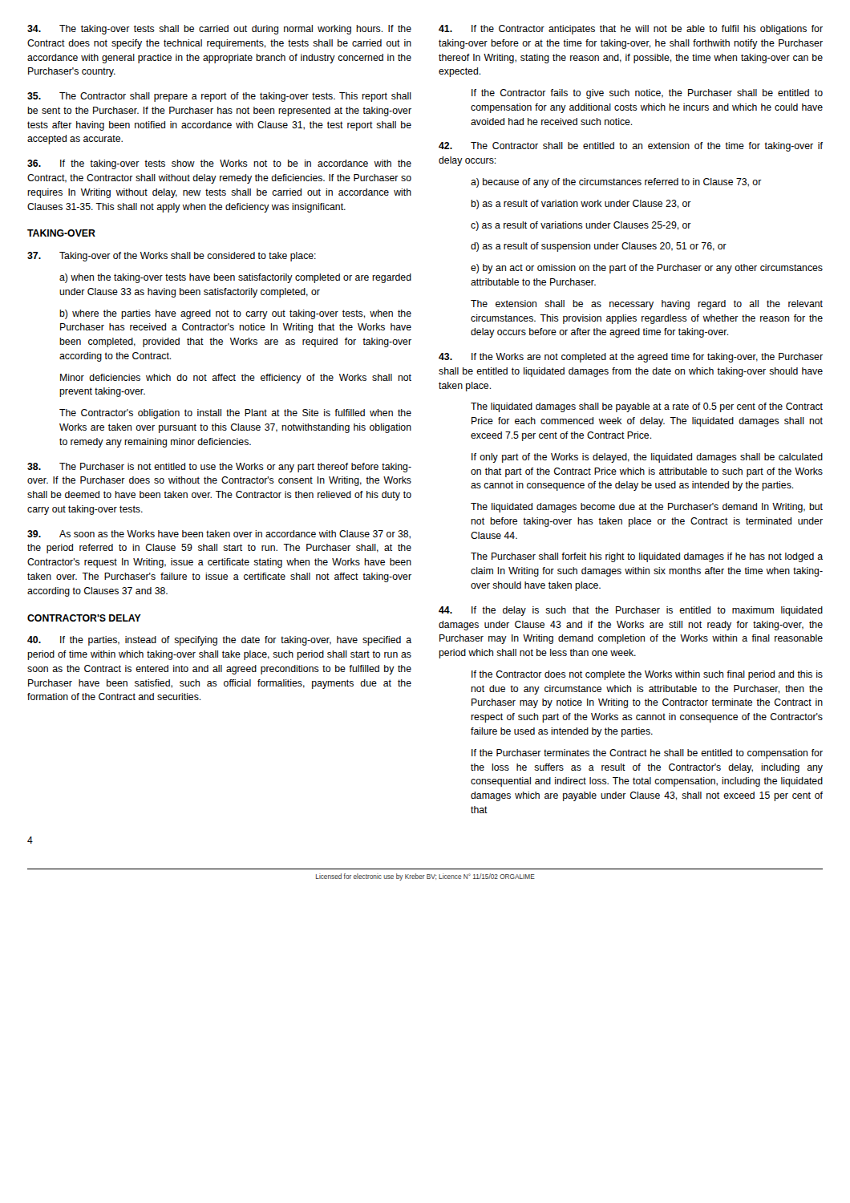34. The taking-over tests shall be carried out during normal working hours. If the Contract does not specify the technical requirements, the tests shall be carried out in accordance with general practice in the appropriate branch of industry concerned in the Purchaser's country.
35. The Contractor shall prepare a report of the taking-over tests. This report shall be sent to the Purchaser. If the Purchaser has not been represented at the taking-over tests after having been notified in accordance with Clause 31, the test report shall be accepted as accurate.
36. If the taking-over tests show the Works not to be in accordance with the Contract, the Contractor shall without delay remedy the deficiencies. If the Purchaser so requires In Writing without delay, new tests shall be carried out in accordance with Clauses 31-35. This shall not apply when the deficiency was insignificant.
Taking-over
37. Taking-over of the Works shall be considered to take place:
a) when the taking-over tests have been satisfactorily completed or are regarded under Clause 33 as having been satisfactorily completed, or
b) where the parties have agreed not to carry out taking-over tests, when the Purchaser has received a Contractor's notice In Writing that the Works have been completed, provided that the Works are as required for taking-over according to the Contract.
Minor deficiencies which do not affect the efficiency of the Works shall not prevent taking-over.
The Contractor's obligation to install the Plant at the Site is fulfilled when the Works are taken over pursuant to this Clause 37, notwithstanding his obligation to remedy any remaining minor deficiencies.
38. The Purchaser is not entitled to use the Works or any part thereof before taking-over. If the Purchaser does so without the Contractor's consent In Writing, the Works shall be deemed to have been taken over. The Contractor is then relieved of his duty to carry out taking-over tests.
39. As soon as the Works have been taken over in accordance with Clause 37 or 38, the period referred to in Clause 59 shall start to run. The Purchaser shall, at the Contractor's request In Writing, issue a certificate stating when the Works have been taken over. The Purchaser's failure to issue a certificate shall not affect taking-over according to Clauses 37 and 38.
Contractor's Delay
40. If the parties, instead of specifying the date for taking-over, have specified a period of time within which taking-over shall take place, such period shall start to run as soon as the Contract is entered into and all agreed preconditions to be fulfilled by the Purchaser have been satisfied, such as official formalities, payments due at the formation of the Contract and securities.
41. If the Contractor anticipates that he will not be able to fulfil his obligations for taking-over before or at the time for taking-over, he shall forthwith notify the Purchaser thereof In Writing, stating the reason and, if possible, the time when taking-over can be expected.
If the Contractor fails to give such notice, the Purchaser shall be entitled to compensation for any additional costs which he incurs and which he could have avoided had he received such notice.
42. The Contractor shall be entitled to an extension of the time for taking-over if delay occurs:
a) because of any of the circumstances referred to in Clause 73, or
b) as a result of variation work under Clause 23, or
c) as a result of variations under Clauses 25-29, or
d) as a result of suspension under Clauses 20, 51 or 76, or
e) by an act or omission on the part of the Purchaser or any other circumstances attributable to the Purchaser.
The extension shall be as necessary having regard to all the relevant circumstances. This provision applies regardless of whether the reason for the delay occurs before or after the agreed time for taking-over.
43. If the Works are not completed at the agreed time for taking-over, the Purchaser shall be entitled to liquidated damages from the date on which taking-over should have taken place.
The liquidated damages shall be payable at a rate of 0.5 per cent of the Contract Price for each commenced week of delay. The liquidated damages shall not exceed 7.5 per cent of the Contract Price.
If only part of the Works is delayed, the liquidated damages shall be calculated on that part of the Contract Price which is attributable to such part of the Works as cannot in consequence of the delay be used as intended by the parties.
The liquidated damages become due at the Purchaser's demand In Writing, but not before taking-over has taken place or the Contract is terminated under Clause 44.
The Purchaser shall forfeit his right to liquidated damages if he has not lodged a claim In Writing for such damages within six months after the time when taking-over should have taken place.
44. If the delay is such that the Purchaser is entitled to maximum liquidated damages under Clause 43 and if the Works are still not ready for taking-over, the Purchaser may In Writing demand completion of the Works within a final reasonable period which shall not be less than one week.
If the Contractor does not complete the Works within such final period and this is not due to any circumstance which is attributable to the Purchaser, then the Purchaser may by notice In Writing to the Contractor terminate the Contract in respect of such part of the Works as cannot in consequence of the Contractor's failure be used as intended by the parties.
If the Purchaser terminates the Contract he shall be entitled to compensation for the loss he suffers as a result of the Contractor's delay, including any consequential and indirect loss. The total compensation, including the liquidated damages which are payable under Clause 43, shall not exceed 15 per cent of that
4
Licensed for electronic use by Kreber BV; Licence N° 11/15/02 ORGALIME